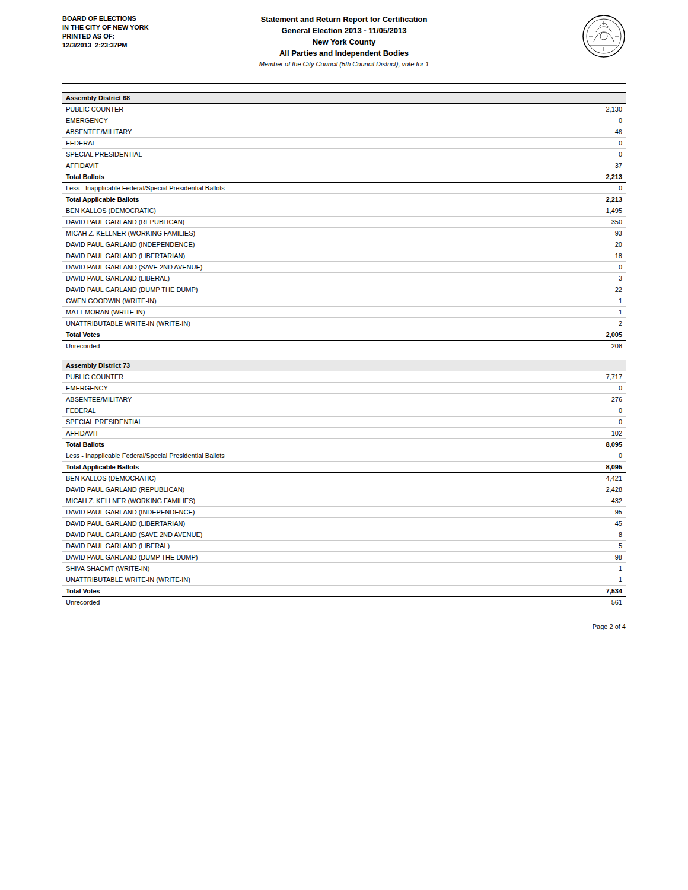BOARD OF ELECTIONS
IN THE CITY OF NEW YORK
PRINTED AS OF:
12/3/2013 2:23:37PM
Statement and Return Report for Certification
General Election 2013 - 11/05/2013
New York County
All Parties and Independent Bodies
Member of the City Council (5th Council District), vote for 1
Assembly District 68
| PUBLIC COUNTER | 2,130 |
| EMERGENCY | 0 |
| ABSENTEE/MILITARY | 46 |
| FEDERAL | 0 |
| SPECIAL PRESIDENTIAL | 0 |
| AFFIDAVIT | 37 |
| Total Ballots | 2,213 |
| Less - Inapplicable Federal/Special Presidential Ballots | 0 |
| Total Applicable Ballots | 2,213 |
| BEN KALLOS (DEMOCRATIC) | 1,495 |
| DAVID PAUL GARLAND (REPUBLICAN) | 350 |
| MICAH Z. KELLNER (WORKING FAMILIES) | 93 |
| DAVID PAUL GARLAND (INDEPENDENCE) | 20 |
| DAVID PAUL GARLAND (LIBERTARIAN) | 18 |
| DAVID PAUL GARLAND (SAVE 2ND AVENUE) | 0 |
| DAVID PAUL GARLAND (LIBERAL) | 3 |
| DAVID PAUL GARLAND (DUMP THE DUMP) | 22 |
| GWEN GOODWIN (WRITE-IN) | 1 |
| MATT MORAN (WRITE-IN) | 1 |
| UNATTRIBUTABLE WRITE-IN (WRITE-IN) | 2 |
| Total Votes | 2,005 |
| Unrecorded | 208 |
Assembly District 73
| PUBLIC COUNTER | 7,717 |
| EMERGENCY | 0 |
| ABSENTEE/MILITARY | 276 |
| FEDERAL | 0 |
| SPECIAL PRESIDENTIAL | 0 |
| AFFIDAVIT | 102 |
| Total Ballots | 8,095 |
| Less - Inapplicable Federal/Special Presidential Ballots | 0 |
| Total Applicable Ballots | 8,095 |
| BEN KALLOS (DEMOCRATIC) | 4,421 |
| DAVID PAUL GARLAND (REPUBLICAN) | 2,428 |
| MICAH Z. KELLNER (WORKING FAMILIES) | 432 |
| DAVID PAUL GARLAND (INDEPENDENCE) | 95 |
| DAVID PAUL GARLAND (LIBERTARIAN) | 45 |
| DAVID PAUL GARLAND (SAVE 2ND AVENUE) | 8 |
| DAVID PAUL GARLAND (LIBERAL) | 5 |
| DAVID PAUL GARLAND (DUMP THE DUMP) | 98 |
| SHIVA SHACMT (WRITE-IN) | 1 |
| UNATTRIBUTABLE WRITE-IN (WRITE-IN) | 1 |
| Total Votes | 7,534 |
| Unrecorded | 561 |
Page 2 of 4